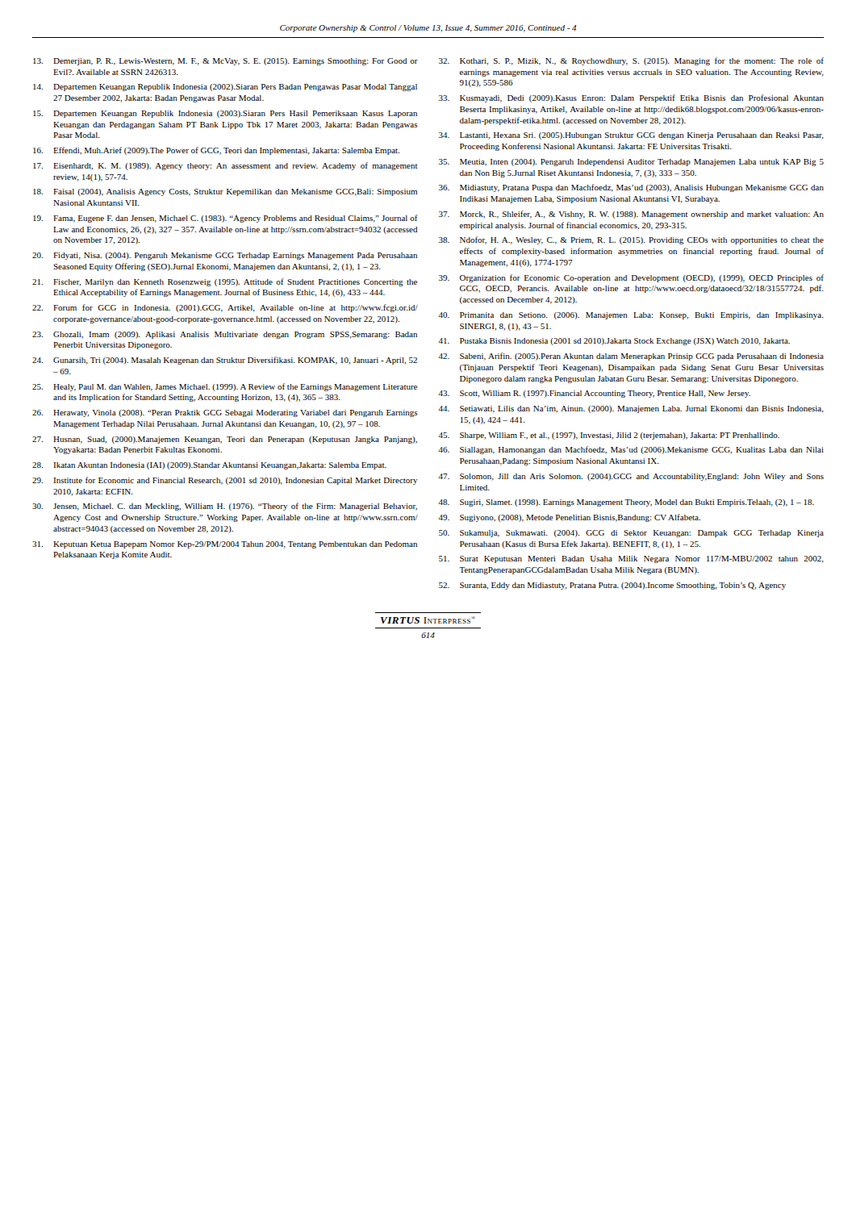Corporate Ownership & Control / Volume 13, Issue 4, Summer 2016, Continued - 4
13. Demerjian, P. R., Lewis-Western, M. F., & McVay, S. E. (2015). Earnings Smoothing: For Good or Evil?. Available at SSRN 2426313.
14. Departemen Keuangan Republik Indonesia (2002).Siaran Pers Badan Pengawas Pasar Modal Tanggal 27 Desember 2002, Jakarta: Badan Pengawas Pasar Modal.
15. Departemen Keuangan Republik Indonesia (2003).Siaran Pers Hasil Pemeriksaan Kasus Laporan Keuangan dan Perdagangan Saham PT Bank Lippo Tbk 17 Maret 2003, Jakarta: Badan Pengawas Pasar Modal.
16. Effendi, Muh.Arief (2009).The Power of GCG, Teori dan Implementasi, Jakarta: Salemba Empat.
17. Eisenhardt, K. M. (1989). Agency theory: An assessment and review. Academy of management review, 14(1), 57-74.
18. Faisal (2004), Analisis Agency Costs, Struktur Kepemilikan dan Mekanisme GCG,Bali: Simposium Nasional Akuntansi VII.
19. Fama, Eugene F. dan Jensen, Michael C. (1983). “Agency Problems and Residual Claims,” Journal of Law and Economics, 26, (2), 327 – 357. Available on-line at http://ssrn.com/abstract=94032 (accessed on November 17, 2012).
20. Fidyati, Nisa. (2004). Pengaruh Mekanisme GCG Terhadap Earnings Management Pada Perusahaan Seasoned Equity Offering (SEO).Jurnal Ekonomi, Manajemen dan Akuntansi, 2, (1), 1 – 23.
21. Fischer, Marilyn dan Kenneth Rosenzweig (1995). Attitude of Student Practitiones Concerting the Ethical Acceptability of Earnings Management. Journal of Business Ethic, 14, (6), 433 – 444.
22. Forum for GCG in Indonesia. (2001).GCG, Artikel, Available on-line at http://www.fcgi.or.id/ corporate-governance/about-good-corporate-governance.html. (accessed on November 22, 2012).
23. Ghozali, Imam (2009). Aplikasi Analisis Multivariate dengan Program SPSS,Semarang: Badan Penerbit Universitas Diponegoro.
24. Gunarsih, Tri (2004). Masalah Keagenan dan Struktur Diversifikasi. KOMPAK, 10, Januari - April, 52 – 69.
25. Healy, Paul M. dan Wahlen, James Michael. (1999). A Review of the Earnings Management Literature and its Implication for Standard Setting, Accounting Horizon, 13, (4), 365 – 383.
26. Herawaty, Vinola (2008). “Peran Praktik GCG Sebagai Moderating Variabel dari Pengaruh Earnings Management Terhadap Nilai Perusahaan. Jurnal Akuntansi dan Keuangan, 10, (2), 97 – 108.
27. Husnan, Suad, (2000).Manajemen Keuangan, Teori dan Penerapan (Keputusan Jangka Panjang), Yogyakarta: Badan Penerbit Fakultas Ekonomi.
28. Ikatan Akuntan Indonesia (IAI) (2009).Standar Akuntansi Keuangan,Jakarta: Salemba Empat.
29. Institute for Economic and Financial Research, (2001 sd 2010), Indonesian Capital Market Directory 2010, Jakarta: ECFIN.
30. Jensen, Michael. C. dan Meckling, William H. (1976). “Theory of the Firm: Managerial Behavior, Agency Cost and Ownership Structure.” Working Paper. Available on-line at http//www.ssrn.com/ abstract=94043 (accessed on November 28, 2012).
31. Keputuan Ketua Bapepam Nomor Kep-29/PM/2004 Tahun 2004, Tentang Pembentukan dan Pedoman Pelaksanaan Kerja Komite Audit.
32. Kothari, S. P., Mizik, N., & Roychowdhury, S. (2015). Managing for the moment: The role of earnings management via real activities versus accruals in SEO valuation. The Accounting Review, 91(2), 559-586
33. Kusmayadi, Dedi (2009).Kasus Enron: Dalam Perspektif Etika Bisnis dan Profesional Akuntan Beserta Implikasinya, Artikel, Available on-line at http://dedik68.blogspot.com/2009/06/kasus-enron-dalam-perspektif-etika.html. (accessed on November 28, 2012).
34. Lastanti, Hexana Sri. (2005).Hubungan Struktur GCG dengan Kinerja Perusahaan dan Reaksi Pasar, Proceeding Konferensi Nasional Akuntansi. Jakarta: FE Universitas Trisakti.
35. Meutia, Inten (2004). Pengaruh Independensi Auditor Terhadap Manajemen Laba untuk KAP Big 5 dan Non Big 5.Jurnal Riset Akuntansi Indonesia, 7, (3), 333 – 350.
36. Midiastuty, Pratana Puspa dan Machfoedz, Mas’ud (2003), Analisis Hubungan Mekanisme GCG dan Indikasi Manajemen Laba, Simposium Nasional Akuntansi VI, Surabaya.
37. Morck, R., Shleifer, A., & Vishny, R. W. (1988). Management ownership and market valuation: An empirical analysis. Journal of financial economics, 20, 293-315.
38. Ndofor, H. A., Wesley, C., & Priem, R. L. (2015). Providing CEOs with opportunities to cheat the effects of complexity-based information asymmetries on financial reporting fraud. Journal of Management, 41(6), 1774-1797
39. Organization for Economic Co-operation and Development (OECD), (1999), OECD Principles of GCG, OECD, Perancis. Available on-line at http://www.oecd.org/dataoecd/32/18/31557724. pdf. (accessed on December 4, 2012).
40. Primanita dan Setiono. (2006). Manajemen Laba: Konsep, Bukti Empiris, dan Implikasinya. SINERGI, 8, (1), 43 – 51.
41. Pustaka Bisnis Indonesia (2001 sd 2010).Jakarta Stock Exchange (JSX) Watch 2010, Jakarta.
42. Sabeni, Arifin. (2005).Peran Akuntan dalam Menerapkan Prinsip GCG pada Perusahaan di Indonesia (Tinjauan Perspektif Teori Keagenan), Disampaikan pada Sidang Senat Guru Besar Universitas Diponegoro dalam rangka Pengusulan Jabatan Guru Besar. Semarang: Universitas Diponegoro.
43. Scott, William R. (1997).Financial Accounting Theory, Prentice Hall, New Jersey.
44. Setiawati, Lilis dan Na’im, Ainun. (2000). Manajemen Laba. Jurnal Ekonomi dan Bisnis Indonesia, 15, (4), 424 – 441.
45. Sharpe, William F., et al., (1997), Investasi, Jilid 2 (terjemahan), Jakarta: PT Prenhallindo.
46. Siallagan, Hamonangan dan Machfoedz, Mas’ud (2006).Mekanisme GCG, Kualitas Laba dan Nilai Perusahaan,Padang: Simposium Nasional Akuntansi IX.
47. Solomon, Jill dan Aris Solomon. (2004).GCG and Accountability,England: John Wiley and Sons Limited.
48. Sugiri, Slamet. (1998). Earnings Management Theory, Model dan Bukti Empiris.Telaah, (2), 1 – 18.
49. Sugiyono, (2008), Metode Penelitian Bisnis,Bandung: CV Alfabeta.
50. Sukamulja, Sukmawati. (2004). GCG di Sektor Keuangan: Dampak GCG Terhadap Kinerja Perusahaan (Kasus di Bursa Efek Jakarta). BENEFIT, 8, (1), 1 – 25.
51. Surat Keputusan Menteri Badan Usaha Milik Negara Nomor 117/M-MBU/2002 tahun 2002, TentangPenerapanGCGdalamBadan Usaha Milik Negara (BUMN).
52. Suranta, Eddy dan Midiastuty, Pratana Putra. (2004).Income Smoothing, Tobin’s Q, Agency
VIRTUS Interpress®
614